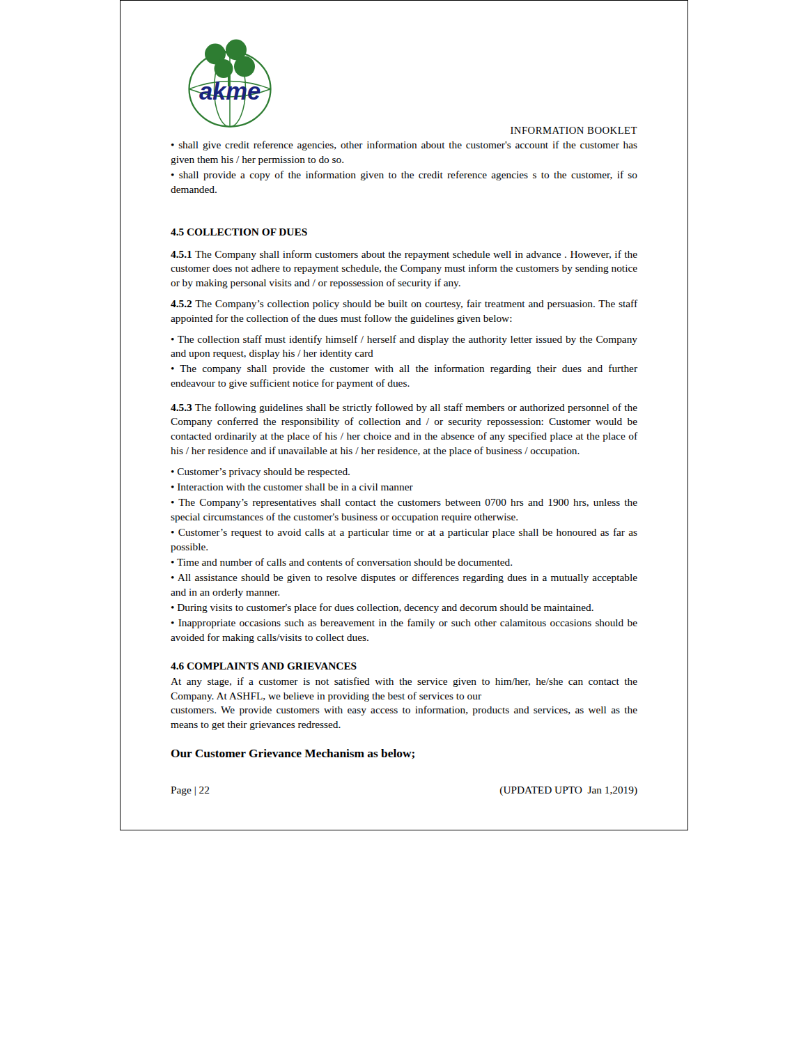akme
INFORMATION BOOKLET
• shall give credit reference agencies, other information about the customer's account if the customer has given them his / her permission to do so.
• shall provide a copy of the information given to the credit reference agencies s to the customer, if so demanded.
4.5 COLLECTION OF DUES
4.5.1 The Company shall inform customers about the repayment schedule well in advance . However, if the customer does not adhere to repayment schedule, the Company must inform the customers by sending notice or by making personal visits and / or repossession of security if any.
4.5.2 The Company’s collection policy should be built on courtesy, fair treatment and persuasion. The staff appointed for the collection of the dues must follow the guidelines given below:
• The collection staff must identify himself / herself and display the authority letter issued by the Company and upon request, display his / her identity card
• The company shall provide the customer with all the information regarding their dues and further endeavour to give sufficient notice for payment of dues.
4.5.3 The following guidelines shall be strictly followed by all staff members or authorized personnel of the Company conferred the responsibility of collection and / or security repossession: Customer would be contacted ordinarily at the place of his / her choice and in the absence of any specified place at the place of his / her residence and if unavailable at his / her residence, at the place of business / occupation.
• Customer’s privacy should be respected.
• Interaction with the customer shall be in a civil manner
• The Company’s representatives shall contact the customers between 0700 hrs and 1900 hrs, unless the special circumstances of the customer's business or occupation require otherwise.
• Customer’s request to avoid calls at a particular time or at a particular place shall be honoured as far as possible.
• Time and number of calls and contents of conversation should be documented.
• All assistance should be given to resolve disputes or differences regarding dues in a mutually acceptable and in an orderly manner.
• During visits to customer's place for dues collection, decency and decorum should be maintained.
• Inappropriate occasions such as bereavement in the family or such other calamitous occasions should be avoided for making calls/visits to collect dues.
4.6 COMPLAINTS AND GRIEVANCES
At any stage, if a customer is not satisfied with the service given to him/her, he/she can contact the Company. At ASHFL, we believe in providing the best of services to our
customers. We provide customers with easy access to information, products and services, as well as the means to get their grievances redressed.
Our Customer Grievance Mechanism as below;
Page | 22 (UPDATED UPTO Jan 1,2019)